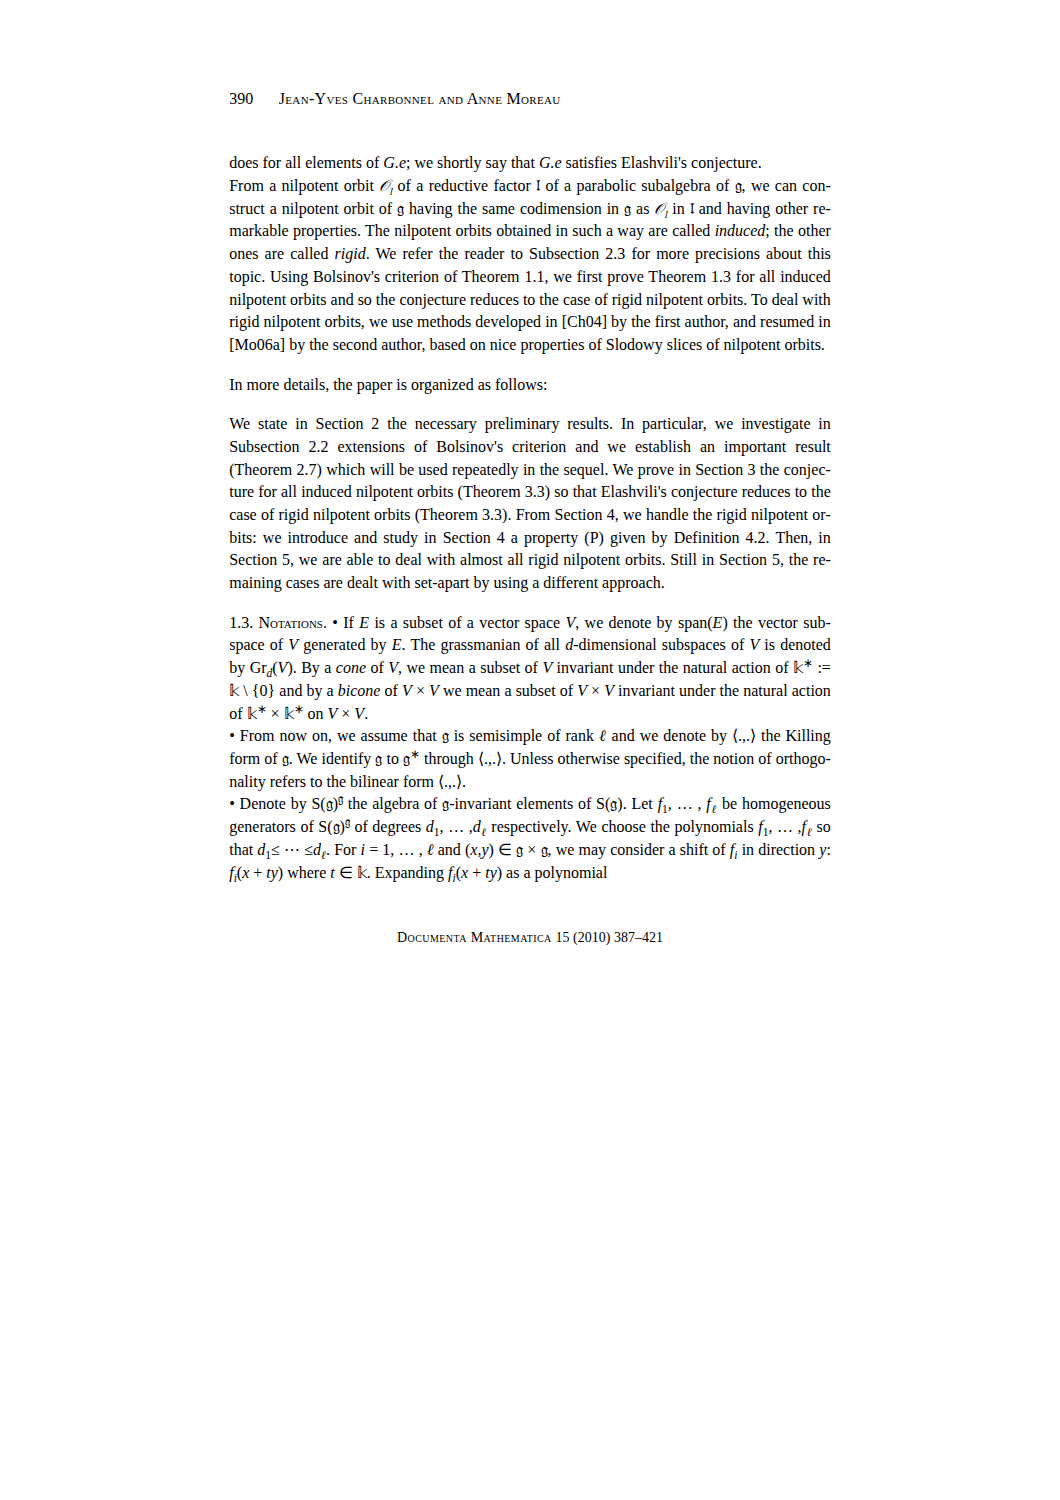390 Jean-Yves Charbonnel and Anne Moreau
does for all elements of G.e; we shortly say that G.e satisfies Elashvili's conjecture.
From a nilpotent orbit 𝒪𝔩 of a reductive factor 𝔩 of a parabolic sub­algebra of 𝔤, we can construct a nilpotent orbit of 𝔤 having the same codimension in 𝔤 as 𝒪𝔩 in 𝔩 and having other remarkable properties. The nilpotent orbits obtained in such a way are called induced; the other ones are called rigid. We refer the reader to Subsection 2.3 for more precisions about this topic. Using Bolsinov's criterion of Theorem 1.1, we first prove Theorem 1.3 for all induced nilpotent orbits and so the conjecture reduces to the case of rigid nilpotent orbits. To deal with rigid nilpotent orbits, we use methods developed in [Ch04] by the first author, and resumed in [Mo06a] by the second author, based on nice properties of Slodowy slices of nilpotent orbits.
In more details, the paper is organized as follows:
We state in Section 2 the necessary preliminary results. In particular, we investigate in Subsection 2.2 extensions of Bolsinov's criterion and we establish an important result (Theorem 2.7) which will be used repeat­edly in the sequel. We prove in Section 3 the conjecture for all induced nilpotent orbits (Theorem 3.3) so that Elashvili's conjecture reduces to the case of rigid nilpotent orbits (Theorem 3.3). From Section 4, we handle the rigid nilpotent orbits: we introduce and study in Section 4 a property (P) given by Definition 4.2. Then, in Section 5, we are able to deal with almost all rigid nilpotent orbits. Still in Section 5, the remaining cases are dealt with set-apart by using a different approach.
1.3. Notations. • If E is a subset of a vector space V, we denote by span(E) the vector subspace of V generated by E. The grassmanian of all d-dimensional subspaces of V is denoted by Grd(V). By a cone of V, we mean a subset of V invariant under the natural action of 𝕜∗ := 𝕜 \ {0} and by a bicone of V × V we mean a subset of V × V invariant under the natural action of 𝕜∗ × 𝕜∗ on V × V.
• From now on, we assume that 𝔤 is semisimple of rank ℓ and we denote by ⟨.,.⟩ the Killing form of 𝔤. We identify 𝔤 to 𝔤∗ through ⟨.,.⟩. Unless otherwise specified, the notion of orthogonality refers to the bilinear form ⟨.,.⟩.
• Denote by S(𝔤)𝔤 the algebra of 𝔤-invariant elements of S(𝔤). Let f1, … , fℓ be homogeneous generators of S(𝔤)𝔤 of degrees d1, … ,dℓ re­spectively. We choose the polynomials f1, … ,fℓ so that d1≤ ⋯ ≤dℓ. For i = 1, … , ℓ and (x,y) ∈ 𝔤 × 𝔤, we may consider a shift of fi in di­rection y: fi(x + ty) where t ∈ 𝕜. Expanding fi(x + ty) as a polynomial
Documenta Mathematica 15 (2010) 387–421